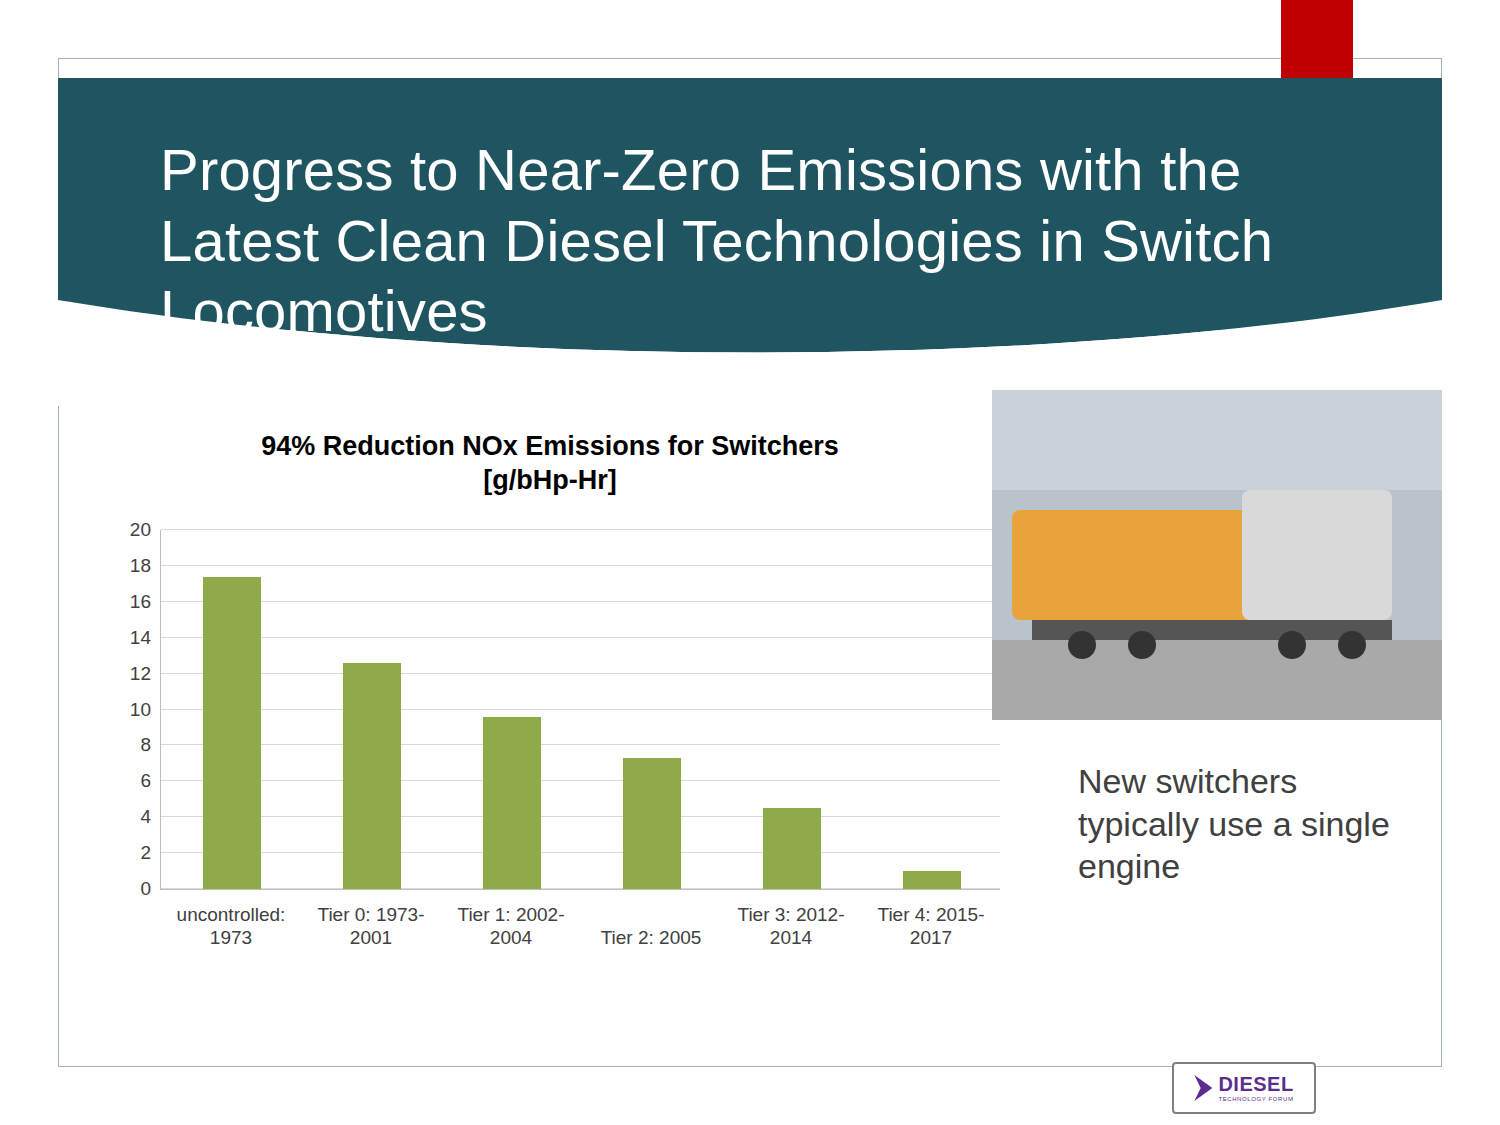Progress to Near-Zero Emissions with the Latest Clean Diesel Technologies in Switch Locomotives
94% Reduction NOx Emissions for Switchers
[g/bHp-Hr]
0
2
4
6
8
10
12
14
16
18
20
uncontrolled: 1973
Tier 0: 1973-2001
Tier 1: 2002-2004
Tier 2: 2005
Tier 3: 2012-2014
Tier 4: 2015-2017
New switchers typically use a single engine
DIESEL
TECHNOLOGY FORUM